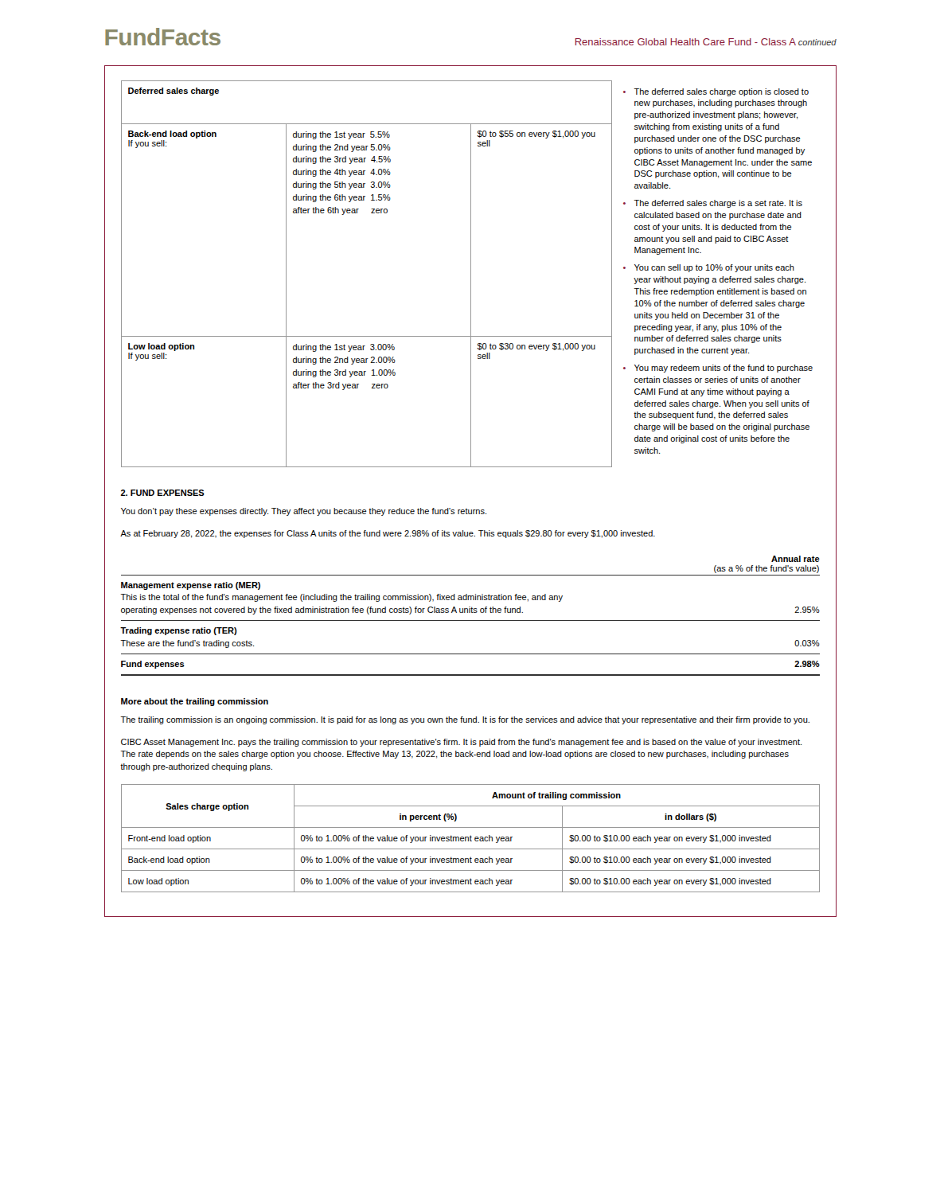Fund Facts
Renaissance Global Health Care Fund - Class A continued
| Deferred sales charge | The deferred sales charge option is closed to new purchases, including purchases through pre-authorized investment plans; however, switching from existing units of a fund purchased under one of the DSC purchase options to units of another fund managed by CIBC Asset Management Inc. under the same DSC purchase option, will continue to be available. The deferred sales charge is a set rate. It is calculated based on the purchase date and cost of your units. It is deducted from the amount you sell and paid to CIBC Asset Management Inc. You can sell up to 10% of your units each year without paying a deferred sales charge. This free redemption entitlement is based on 10% of the number of deferred sales charge units you held on December 31 of the preceding year, if any, plus 10% of the number of deferred sales charge units purchased in the current year. You may redeem units of the fund to purchase certain classes or series of units of another CAMI Fund at any time without paying a deferred sales charge. When you sell units of the subsequent fund, the deferred sales charge will be based on the original purchase date and original cost of units before the switch. |
| Back-end load option If you sell: | during the 1st year 5.5% during the 2nd year 5.0% during the 3rd year 4.5% during the 4th year 4.0% during the 5th year 3.0% during the 6th year 1.5% after the 6th year zero | $0 to $55 on every $1,000 you sell |
| Low load option If you sell: | during the 1st year 3.00% during the 2nd year 2.00% during the 3rd year 1.00% after the 3rd year zero | $0 to $30 on every $1,000 you sell |
2. FUND EXPENSES
You don’t pay these expenses directly. They affect you because they reduce the fund’s returns.
As at February 28, 2022, the expenses for Class A units of the fund were 2.98% of its value. This equals $29.80 for every $1,000 invested.
Annual rate(as a % of the fund's value)
| Management expense ratio (MER) This is the total of the fund's management fee (including the trailing commission), fixed administration fee, and any operating expenses not covered by the fixed administration fee (fund costs) for Class A units of the fund. | 2.95% |
| Trading expense ratio (TER) These are the fund’s trading costs. | 0.03% |
| Fund expenses | 2.98% |
More about the trailing commission
The trailing commission is an ongoing commission. It is paid for as long as you own the fund. It is for the services and advice that your representative and their firm provide to you.
CIBC Asset Management Inc. pays the trailing commission to your representative's firm. It is paid from the fund's management fee and is based on the value of your investment. The rate depends on the sales charge option you choose. Effective May 13, 2022, the back-end load and low-load options are closed to new purchases, including purchases through pre-authorized chequing plans.
| Sales charge option | Amount of trailing commission |
| --- | --- |
| in percent (%) | in dollars ($) |
| Front-end load option | 0% to 1.00% of the value of your investment each year | $0.00 to $10.00 each year on every $1,000 invested |
| Back-end load option | 0% to 1.00% of the value of your investment each year | $0.00 to $10.00 each year on every $1,000 invested |
| Low load option | 0% to 1.00% of the value of your investment each year | $0.00 to $10.00 each year on every $1,000 invested |